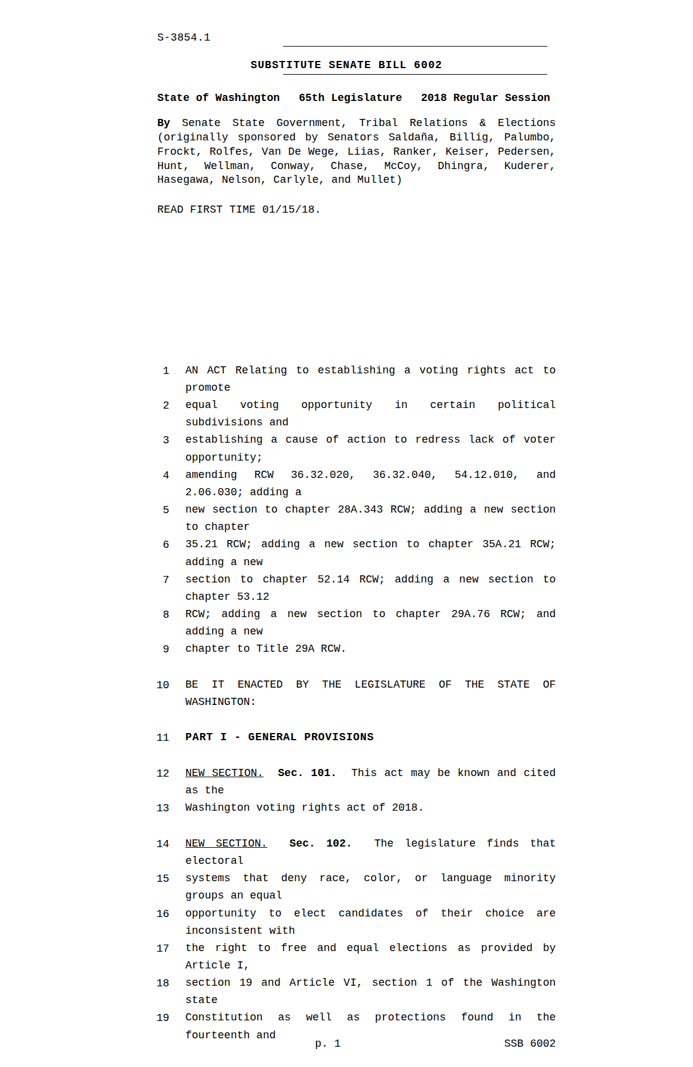S-3854.1
SUBSTITUTE SENATE BILL 6002
State of Washington 65th Legislature 2018 Regular Session
By Senate State Government, Tribal Relations & Elections (originally sponsored by Senators Saldaña, Billig, Palumbo, Frockt, Rolfes, Van De Wege, Liias, Ranker, Keiser, Pedersen, Hunt, Wellman, Conway, Chase, McCoy, Dhingra, Kuderer, Hasegawa, Nelson, Carlyle, and Mullet)
READ FIRST TIME 01/15/18.
| 1 | AN ACT Relating to establishing a voting rights act to promote |
| 2 | equal voting opportunity in certain political subdivisions and |
| 3 | establishing a cause of action to redress lack of voter opportunity; |
| 4 | amending RCW 36.32.020, 36.32.040, 54.12.010, and 2.06.030; adding a |
| 5 | new section to chapter 28A.343 RCW; adding a new section to chapter |
| 6 | 35.21 RCW; adding a new section to chapter 35A.21 RCW; adding a new |
| 7 | section to chapter 52.14 RCW; adding a new section to chapter 53.12 |
| 8 | RCW; adding a new section to chapter 29A.76 RCW; and adding a new |
| 9 | chapter to Title 29A RCW. |
| 10 | BE IT ENACTED BY THE LEGISLATURE OF THE STATE OF WASHINGTON: |
| 11 | PART I - GENERAL PROVISIONS |
| 12 | NEW SECTION. Sec. 101. This act may be known and cited as the |
| 13 | Washington voting rights act of 2018. |
| 14 | NEW SECTION. Sec. 102. The legislature finds that electoral |
| 15 | systems that deny race, color, or language minority groups an equal |
| 16 | opportunity to elect candidates of their choice are inconsistent with |
| 17 | the right to free and equal elections as provided by Article I, |
| 18 | section 19 and Article VI, section 1 of the Washington state |
| 19 | Constitution as well as protections found in the fourteenth and |
p. 1 SSB 6002